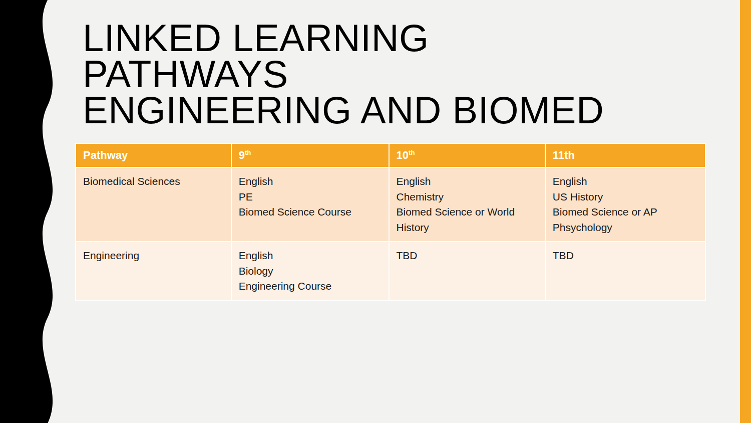Linked Learning Pathways
Engineering and Biomed
| Pathway | 9 th | 10 th | 11th |
| --- | --- | --- | --- |
| Biomedical Sciences | English PE Biomed Science Course | English Chemistry Biomed Science or World History | English US History Biomed Science or AP Phsychology |
| Engineering | English Biology Engineering Course | TBD | TBD |